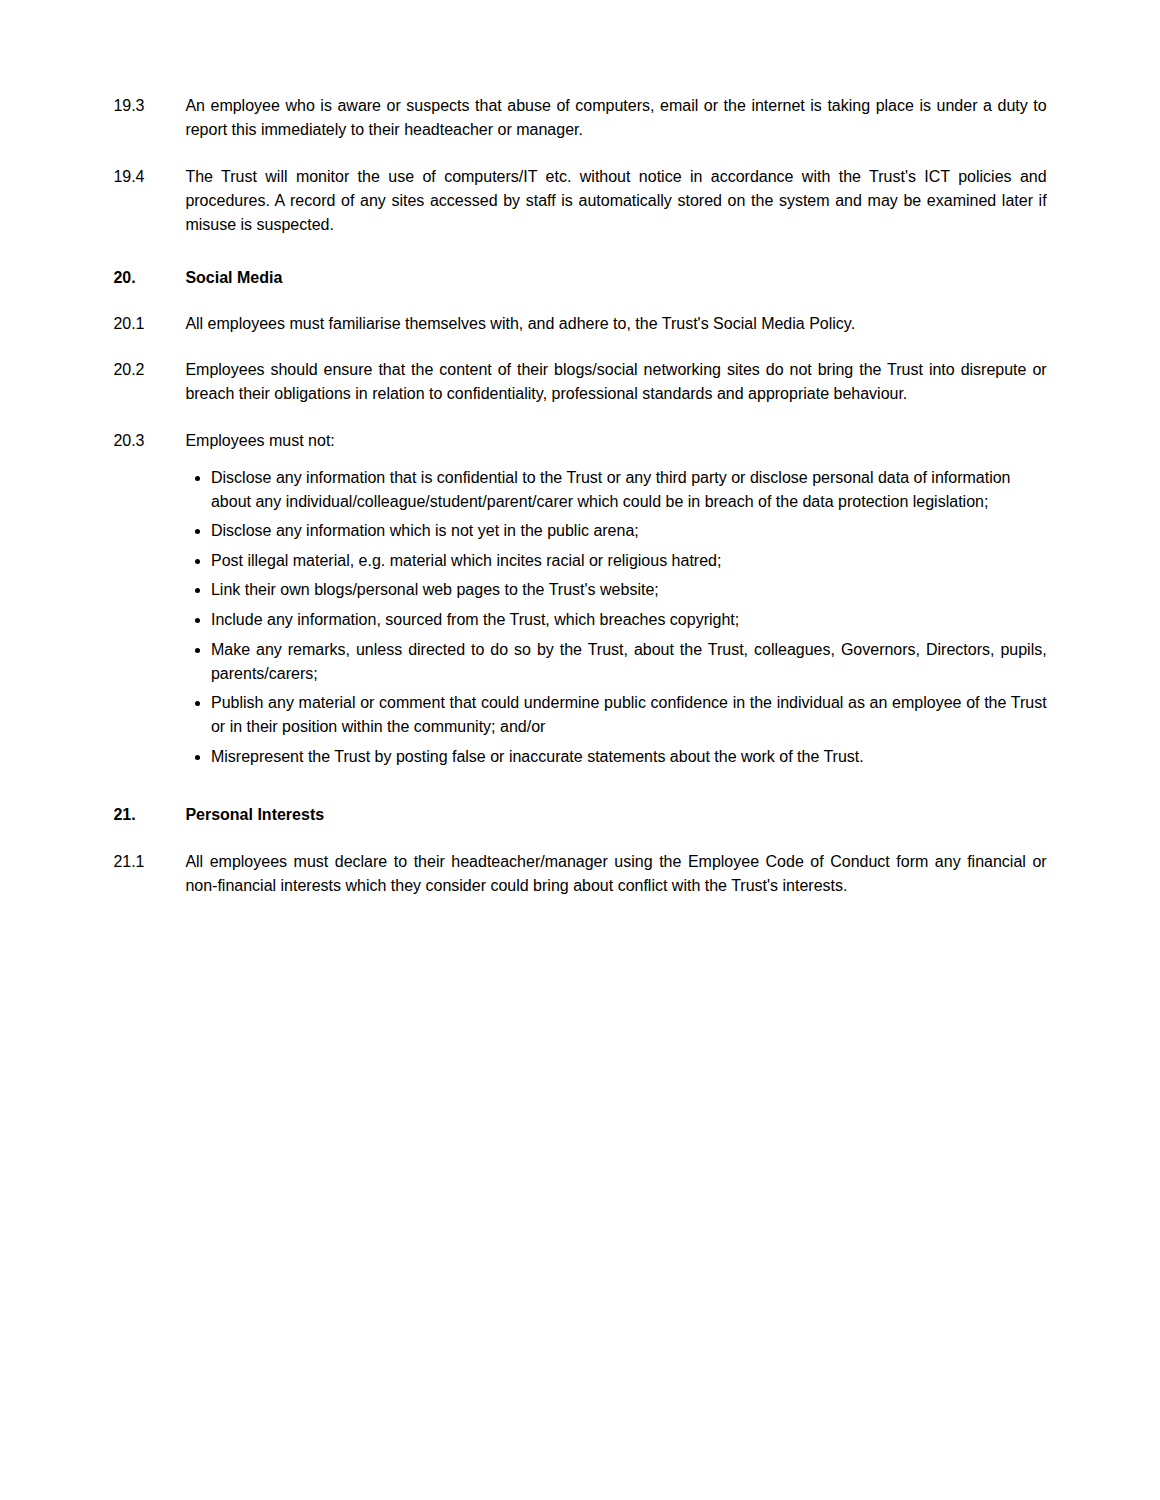19.3
An employee who is aware or suspects that abuse of computers, email or the internet is taking place is under a duty to report this immediately to their headteacher or manager.
19.4
The Trust will monitor the use of computers/IT etc. without notice in accordance with the Trust's ICT policies and procedures. A record of any sites accessed by staff is automatically stored on the system and may be examined later if misuse is suspected.
20. Social Media
20.1
All employees must familiarise themselves with, and adhere to, the Trust's Social Media Policy.
20.2
Employees should ensure that the content of their blogs/social networking sites do not bring the Trust into disrepute or breach their obligations in relation to confidentiality, professional standards and appropriate behaviour.
20.3
Employees must not:
Disclose any information that is confidential to the Trust or any third party or disclose personal data of information about any individual/colleague/student/parent/carer which could be in breach of the data protection legislation;
Disclose any information which is not yet in the public arena;
Post illegal material, e.g. material which incites racial or religious hatred;
Link their own blogs/personal web pages to the Trust's website;
Include any information, sourced from the Trust, which breaches copyright;
Make any remarks, unless directed to do so by the Trust, about the Trust, colleagues, Governors, Directors, pupils, parents/carers;
Publish any material or comment that could undermine public confidence in the individual as an employee of the Trust or in their position within the community; and/or
Misrepresent the Trust by posting false or inaccurate statements about the work of the Trust.
21. Personal Interests
21.1
All employees must declare to their headteacher/manager using the Employee Code of Conduct form any financial or non-financial interests which they consider could bring about conflict with the Trust's interests.